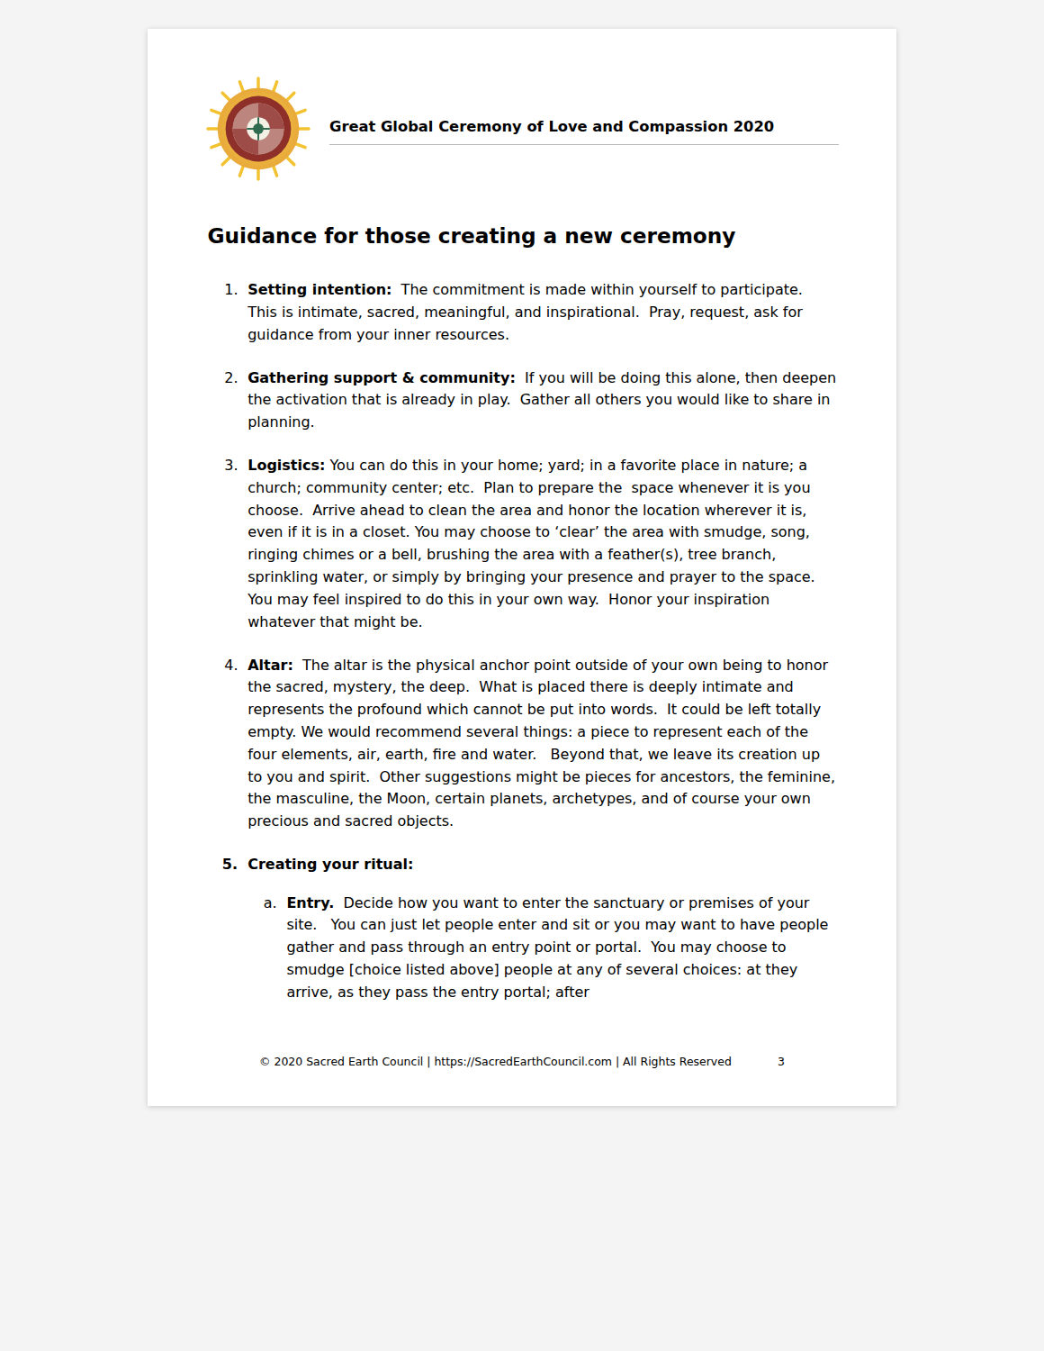Great Global Ceremony of Love and Compassion 2020
Guidance for those creating a new ceremony
Setting intention: The commitment is made within yourself to participate. This is intimate, sacred, meaningful, and inspirational. Pray, request, ask for guidance from your inner resources.
Gathering support & community: If you will be doing this alone, then deepen the activation that is already in play. Gather all others you would like to share in planning.
Logistics: You can do this in your home; yard; in a favorite place in nature; a church; community center; etc. Plan to prepare the space whenever it is you choose. Arrive ahead to clean the area and honor the location wherever it is, even if it is in a closet. You may choose to ‘clear’ the area with smudge, song, ringing chimes or a bell, brushing the area with a feather(s), tree branch, sprinkling water, or simply by bringing your presence and prayer to the space. You may feel inspired to do this in your own way. Honor your inspiration whatever that might be.
Altar: The altar is the physical anchor point outside of your own being to honor the sacred, mystery, the deep. What is placed there is deeply intimate and represents the profound which cannot be put into words. It could be left totally empty. We would recommend several things: a piece to represent each of the four elements, air, earth, fire and water. Beyond that, we leave its creation up to you and spirit. Other suggestions might be pieces for ancestors, the feminine, the masculine, the Moon, certain planets, archetypes, and of course your own precious and sacred objects.
Creating your ritual:
Entry. Decide how you want to enter the sanctuary or premises of your site. You can just let people enter and sit or you may want to have people gather and pass through an entry point or portal. You may choose to smudge [choice listed above] people at any of several choices: at they arrive, as they pass the entry portal; after
© 2020 Sacred Earth Council | https://SacredEarthCouncil.com | All Rights Reserved 3